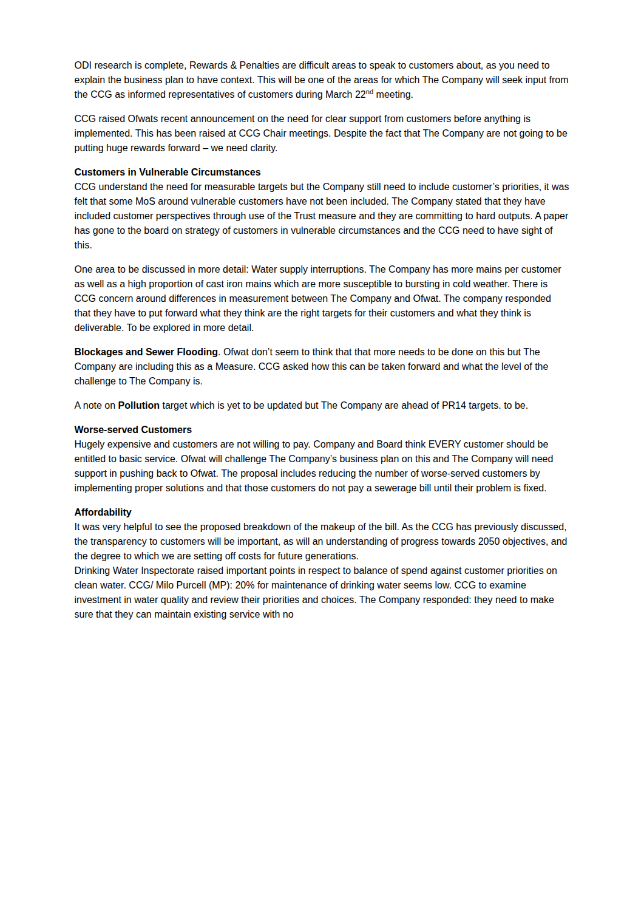ODI research is complete, Rewards & Penalties are difficult areas to speak to customers about, as you need to explain the business plan to have context. This will be one of the areas for which The Company will seek input from the CCG as informed representatives of customers during March 22nd meeting.
CCG raised Ofwats recent announcement on the need for clear support from customers before anything is implemented. This has been raised at CCG Chair meetings. Despite the fact that The Company are not going to be putting huge rewards forward – we need clarity.
Customers in Vulnerable Circumstances
CCG understand the need for measurable targets but the Company still need to include customer’s priorities, it was felt that some MoS around vulnerable customers have not been included. The Company stated that they have included customer perspectives through use of the Trust measure and they are committing to hard outputs. A paper has gone to the board on strategy of customers in vulnerable circumstances and the CCG need to have sight of this.
One area to be discussed in more detail: Water supply interruptions. The Company has more mains per customer as well as a high proportion of cast iron mains which are more susceptible to bursting in cold weather. There is CCG concern around differences in measurement between The Company and Ofwat. The company responded that they have to put forward what they think are the right targets for their customers and what they think is deliverable. To be explored in more detail.
Blockages and Sewer Flooding. Ofwat don’t seem to think that that more needs to be done on this but The Company are including this as a Measure. CCG asked how this can be taken forward and what the level of the challenge to The Company is.
A note on Pollution target which is yet to be updated but The Company are ahead of PR14 targets. to be.
Worse-served Customers
Hugely expensive and customers are not willing to pay. Company and Board think EVERY customer should be entitled to basic service. Ofwat will challenge The Company’s business plan on this and The Company will need support in pushing back to Ofwat. The proposal includes reducing the number of worse-served customers by implementing proper solutions and that those customers do not pay a sewerage bill until their problem is fixed.
Affordability
It was very helpful to see the proposed breakdown of the makeup of the bill. As the CCG has previously discussed, the transparency to customers will be important, as will an understanding of progress towards 2050 objectives, and the degree to which we are setting off costs for future generations.
Drinking Water Inspectorate raised important points in respect to balance of spend against customer priorities on clean water. CCG/ Milo Purcell (MP): 20% for maintenance of drinking water seems low. CCG to examine investment in water quality and review their priorities and choices. The Company responded: they need to make sure that they can maintain existing service with no